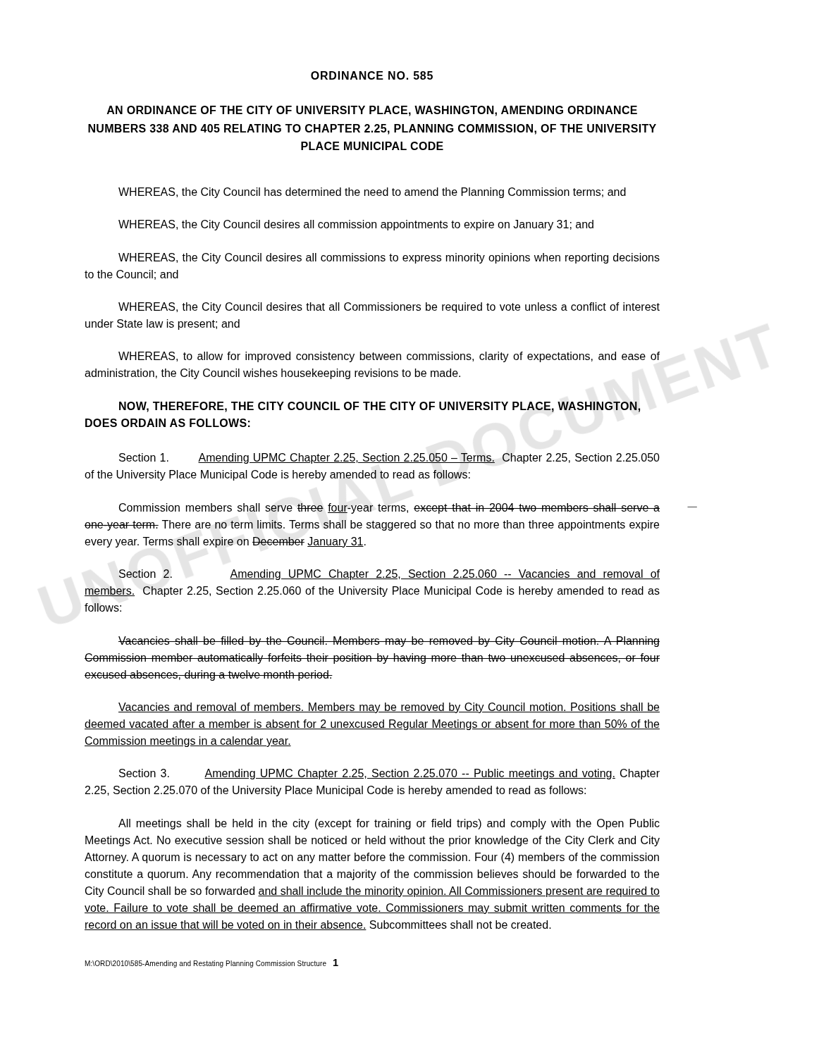UNOFFICIAL DOCUMENT
ORDINANCE NO. 585
AN ORDINANCE OF THE CITY OF UNIVERSITY PLACE, WASHINGTON, AMENDING ORDINANCE NUMBERS 338 AND 405 RELATING TO CHAPTER 2.25, PLANNING COMMISSION, OF THE UNIVERSITY PLACE MUNICIPAL CODE
WHEREAS, the City Council has determined the need to amend the Planning Commission terms; and
WHEREAS, the City Council desires all commission appointments to expire on January 31; and
WHEREAS, the City Council desires all commissions to express minority opinions when reporting decisions to the Council; and
WHEREAS, the City Council desires that all Commissioners be required to vote unless a conflict of interest under State law is present; and
WHEREAS, to allow for improved consistency between commissions, clarity of expectations, and ease of administration, the City Council wishes housekeeping revisions to be made.
NOW, THEREFORE, THE CITY COUNCIL OF THE CITY OF UNIVERSITY PLACE, WASHINGTON, DOES ORDAIN AS FOLLOWS:
Section 1. Amending UPMC Chapter 2.25, Section 2.25.050 – Terms. Chapter 2.25, Section 2.25.050 of the University Place Municipal Code is hereby amended to read as follows:
—Commission members shall serve three four-year terms, except that in 2004 two members shall serve a one-year term. There are no term limits. Terms shall be staggered so that no more than three appointments expire every year. Terms shall expire on December January 31.
Section 2. Amending UPMC Chapter 2.25, Section 2.25.060 -- Vacancies and removal of members. Chapter 2.25, Section 2.25.060 of the University Place Municipal Code is hereby amended to read as follows:
Vacancies shall be filled by the Council. Members may be removed by City Council motion. A Planning Commission member automatically forfeits their position by having more than two unexcused absences, or four excused absences, during a twelve month period.
Vacancies and removal of members. Members may be removed by City Council motion. Positions shall be deemed vacated after a member is absent for 2 unexcused Regular Meetings or absent for more than 50% of the Commission meetings in a calendar year.
Section 3. Amending UPMC Chapter 2.25, Section 2.25.070 -- Public meetings and voting. Chapter 2.25, Section 2.25.070 of the University Place Municipal Code is hereby amended to read as follows:
All meetings shall be held in the city (except for training or field trips) and comply with the Open Public Meetings Act. No executive session shall be noticed or held without the prior knowledge of the City Clerk and City Attorney. A quorum is necessary to act on any matter before the commission. Four (4) members of the commission constitute a quorum. Any recommendation that a majority of the commission believes should be forwarded to the City Council shall be so forwarded and shall include the minority opinion. All Commissioners present are required to vote. Failure to vote shall be deemed an affirmative vote. Commissioners may submit written comments for the record on an issue that will be voted on in their absence. Subcommittees shall not be created.
M:\ORD\2010\585-Amending and Restating Planning Commission Structure1